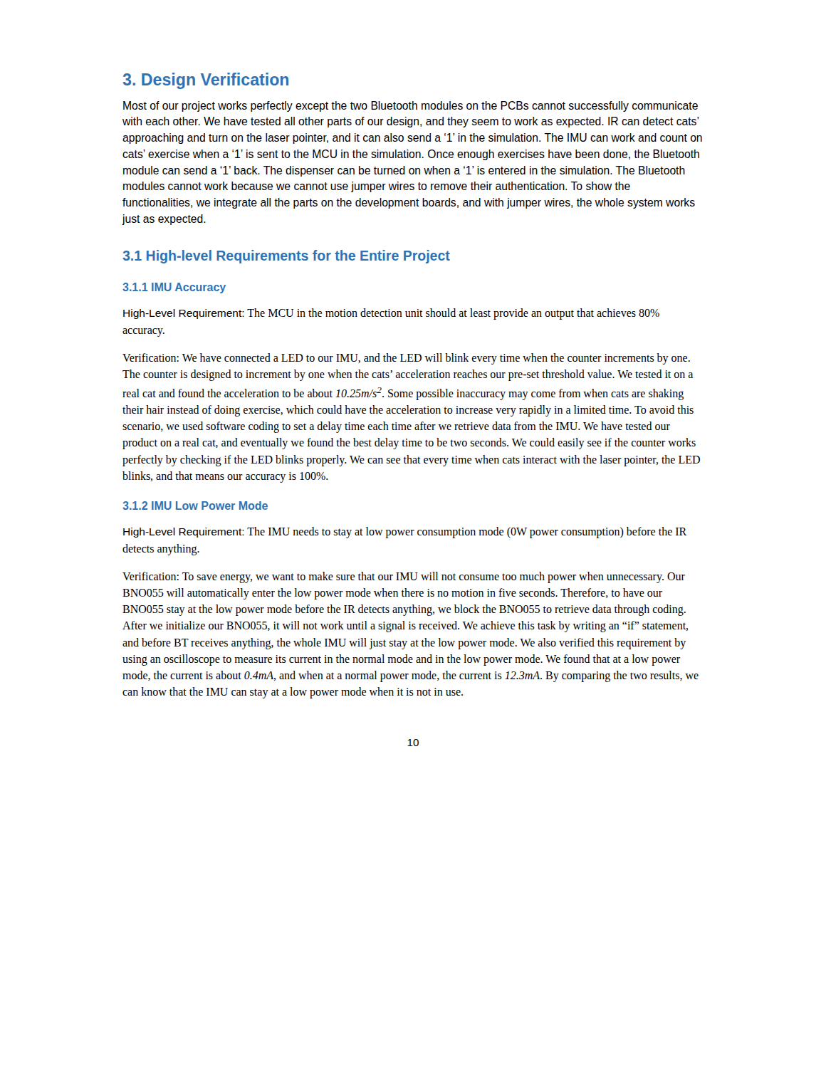3. Design Verification
Most of our project works perfectly except the two Bluetooth modules on the PCBs cannot successfully communicate with each other. We have tested all other parts of our design, and they seem to work as expected. IR can detect cats’ approaching and turn on the laser pointer, and it can also send a ‘1’ in the simulation. The IMU can work and count on cats’ exercise when a ‘1’ is sent to the MCU in the simulation. Once enough exercises have been done, the Bluetooth module can send a ‘1’ back. The dispenser can be turned on when a ‘1’ is entered in the simulation. The Bluetooth modules cannot work because we cannot use jumper wires to remove their authentication. To show the functionalities, we integrate all the parts on the development boards, and with jumper wires, the whole system works just as expected.
3.1 High-level Requirements for the Entire Project
3.1.1 IMU Accuracy
High-Level Requirement: The MCU in the motion detection unit should at least provide an output that achieves 80% accuracy.
Verification: We have connected a LED to our IMU, and the LED will blink every time when the counter increments by one. The counter is designed to increment by one when the cats’ acceleration reaches our pre-set threshold value. We tested it on a real cat and found the acceleration to be about 10.25m/s2. Some possible inaccuracy may come from when cats are shaking their hair instead of doing exercise, which could have the acceleration to increase very rapidly in a limited time. To avoid this scenario, we used software coding to set a delay time each time after we retrieve data from the IMU. We have tested our product on a real cat, and eventually we found the best delay time to be two seconds. We could easily see if the counter works perfectly by checking if the LED blinks properly. We can see that every time when cats interact with the laser pointer, the LED blinks, and that means our accuracy is 100%.
3.1.2 IMU Low Power Mode
High-Level Requirement: The IMU needs to stay at low power consumption mode (0W power consumption) before the IR detects anything.
Verification: To save energy, we want to make sure that our IMU will not consume too much power when unnecessary. Our BNO055 will automatically enter the low power mode when there is no motion in five seconds. Therefore, to have our BNO055 stay at the low power mode before the IR detects anything, we block the BNO055 to retrieve data through coding. After we initialize our BNO055, it will not work until a signal is received. We achieve this task by writing an “if” statement, and before BT receives anything, the whole IMU will just stay at the low power mode. We also verified this requirement by using an oscilloscope to measure its current in the normal mode and in the low power mode. We found that at a low power mode, the current is about 0.4mA, and when at a normal power mode, the current is 12.3mA. By comparing the two results, we can know that the IMU can stay at a low power mode when it is not in use.
10